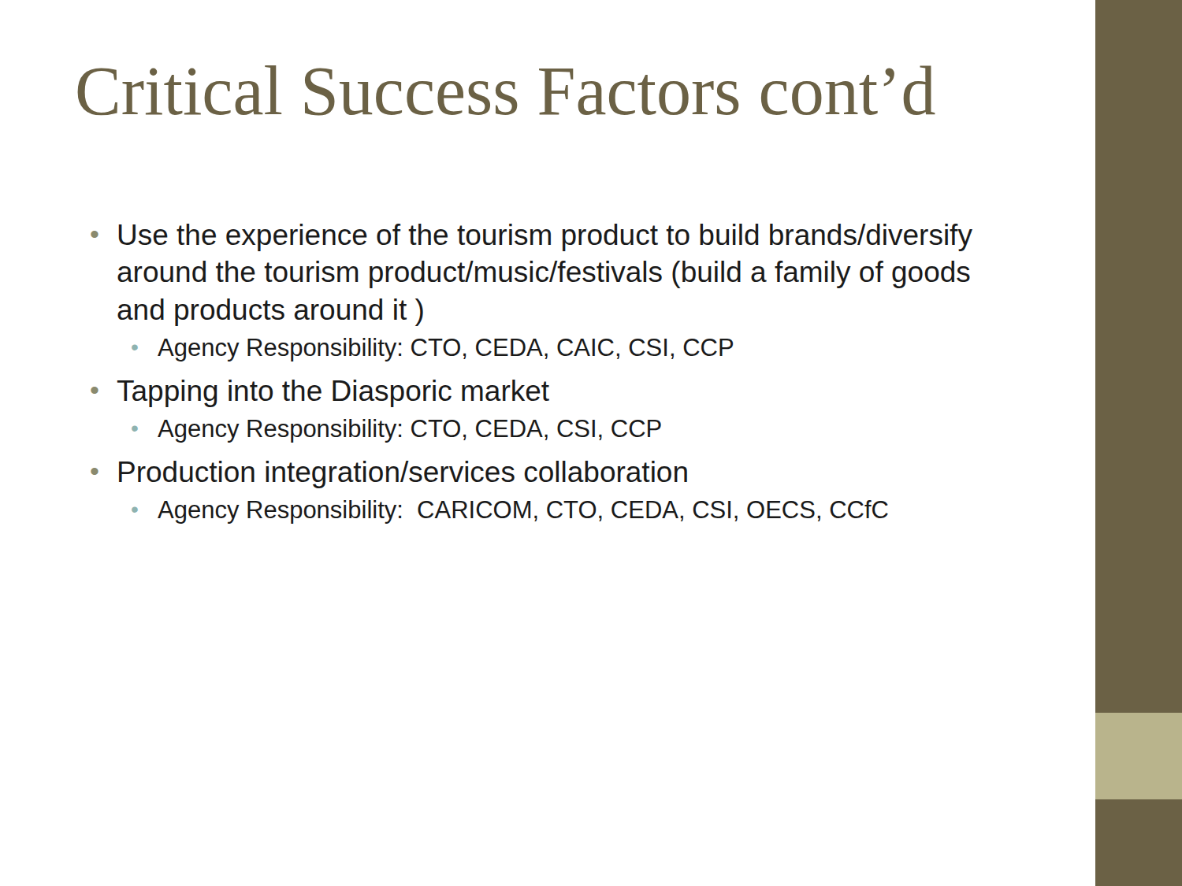Critical Success Factors cont’d
• Use the experience of the tourism product to build brands/diversify around the tourism product/music/festivals (build a family of goods and products around it )
•Agency Responsibility: CTO, CEDA, CAIC, CSI, CCP
• Tapping into the Diasporic market
•Agency Responsibility: CTO, CEDA, CSI, CCP
• Production integration/services collaboration
•Agency Responsibility: CARICOM, CTO, CEDA, CSI, OECS, CCfC